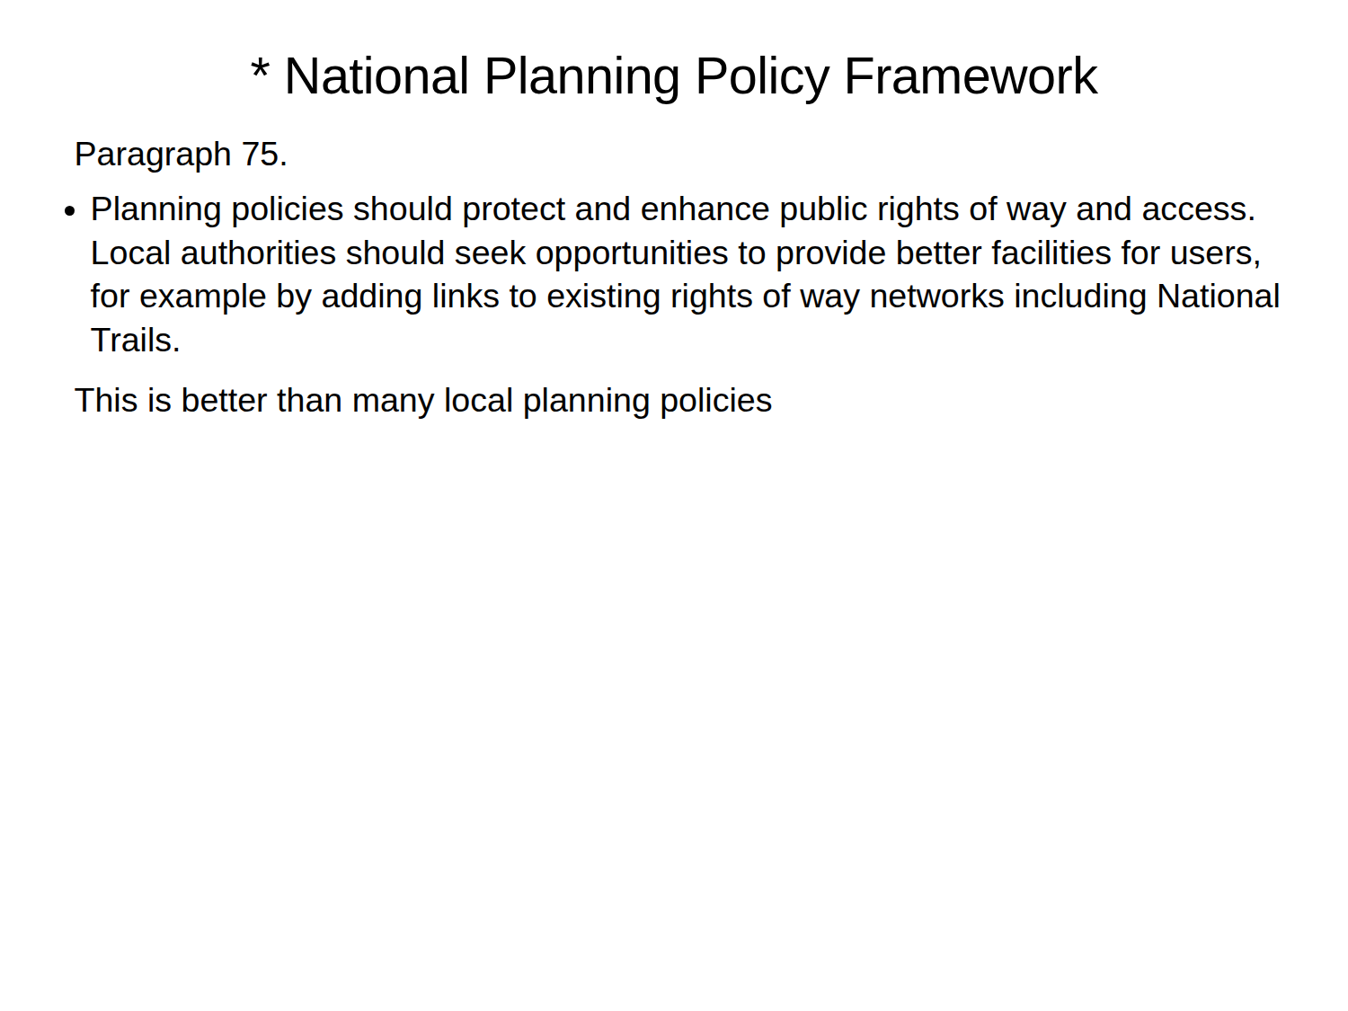* National Planning Policy Framework
Paragraph 75.
Planning policies should protect and enhance public rights of way and access. Local authorities should seek opportunities to provide better facilities for users, for example by adding links to existing rights of way networks including National Trails.
This is better than many local planning policies